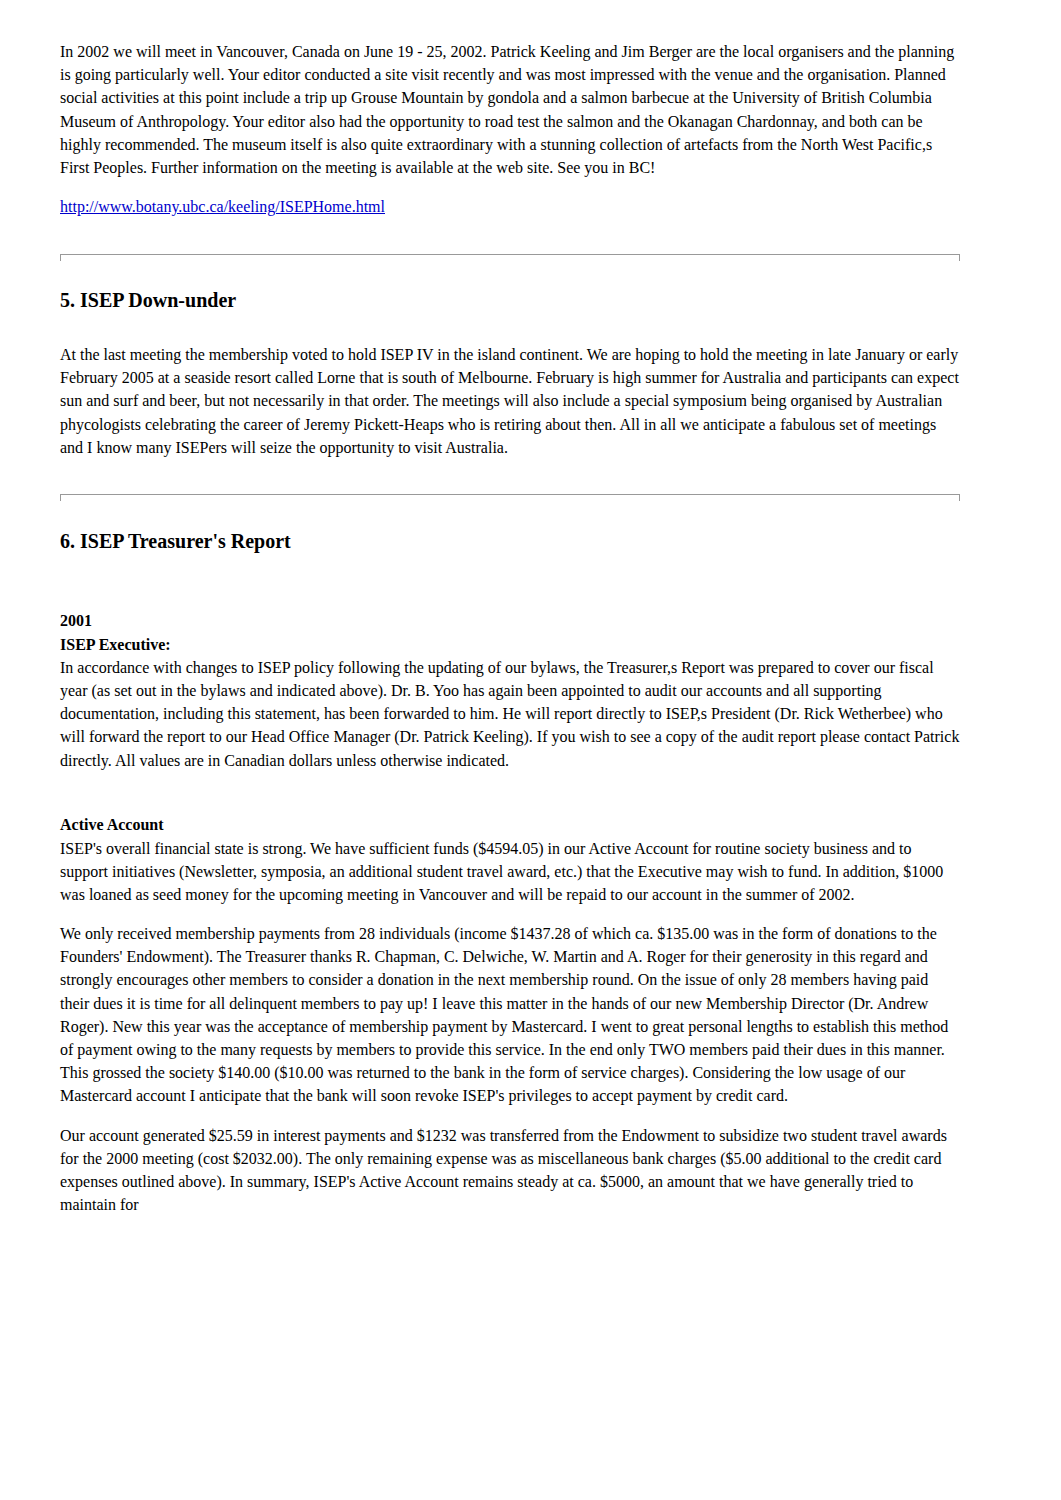In 2002 we will meet in Vancouver, Canada on June 19 - 25, 2002. Patrick Keeling and Jim Berger are the local organisers and the planning is going particularly well. Your editor conducted a site visit recently and was most impressed with the venue and the organisation. Planned social activities at this point include a trip up Grouse Mountain by gondola and a salmon barbecue at the University of British Columbia Museum of Anthropology. Your editor also had the opportunity to road test the salmon and the Okanagan Chardonnay, and both can be highly recommended. The museum itself is also quite extraordinary with a stunning collection of artefacts from the North West Pacific,s First Peoples. Further information on the meeting is available at the web site. See you in BC!
http://www.botany.ubc.ca/keeling/ISEPHome.html
5. ISEP Down-under
At the last meeting the membership voted to hold ISEP IV in the island continent. We are hoping to hold the meeting in late January or early February 2005 at a seaside resort called Lorne that is south of Melbourne. February is high summer for Australia and participants can expect sun and surf and beer, but not necessarily in that order. The meetings will also include a special symposium being organised by Australian phycologists celebrating the career of Jeremy Pickett-Heaps who is retiring about then. All in all we anticipate a fabulous set of meetings and I know many ISEPers will seize the opportunity to visit Australia.
6. ISEP Treasurer's Report
2001
ISEP Executive:
In accordance with changes to ISEP policy following the updating of our bylaws, the Treasurer,s Report was prepared to cover our fiscal year (as set out in the bylaws and indicated above). Dr. B. Yoo has again been appointed to audit our accounts and all supporting documentation, including this statement, has been forwarded to him. He will report directly to ISEP,s President (Dr. Rick Wetherbee) who will forward the report to our Head Office Manager (Dr. Patrick Keeling). If you wish to see a copy of the audit report please contact Patrick directly. All values are in Canadian dollars unless otherwise indicated.
Active Account
ISEP's overall financial state is strong. We have sufficient funds ($4594.05) in our Active Account for routine society business and to support initiatives (Newsletter, symposia, an additional student travel award, etc.) that the Executive may wish to fund. In addition, $1000 was loaned as seed money for the upcoming meeting in Vancouver and will be repaid to our account in the summer of 2002.
We only received membership payments from 28 individuals (income $1437.28 of which ca. $135.00 was in the form of donations to the Founders' Endowment). The Treasurer thanks R. Chapman, C. Delwiche, W. Martin and A. Roger for their generosity in this regard and strongly encourages other members to consider a donation in the next membership round. On the issue of only 28 members having paid their dues it is time for all delinquent members to pay up! I leave this matter in the hands of our new Membership Director (Dr. Andrew Roger). New this year was the acceptance of membership payment by Mastercard. I went to great personal lengths to establish this method of payment owing to the many requests by members to provide this service. In the end only TWO members paid their dues in this manner. This grossed the society $140.00 ($10.00 was returned to the bank in the form of service charges). Considering the low usage of our Mastercard account I anticipate that the bank will soon revoke ISEP's privileges to accept payment by credit card.
Our account generated $25.59 in interest payments and $1232 was transferred from the Endowment to subsidize two student travel awards for the 2000 meeting (cost $2032.00). The only remaining expense was as miscellaneous bank charges ($5.00 additional to the credit card expenses outlined above). In summary, ISEP's Active Account remains steady at ca. $5000, an amount that we have generally tried to maintain for